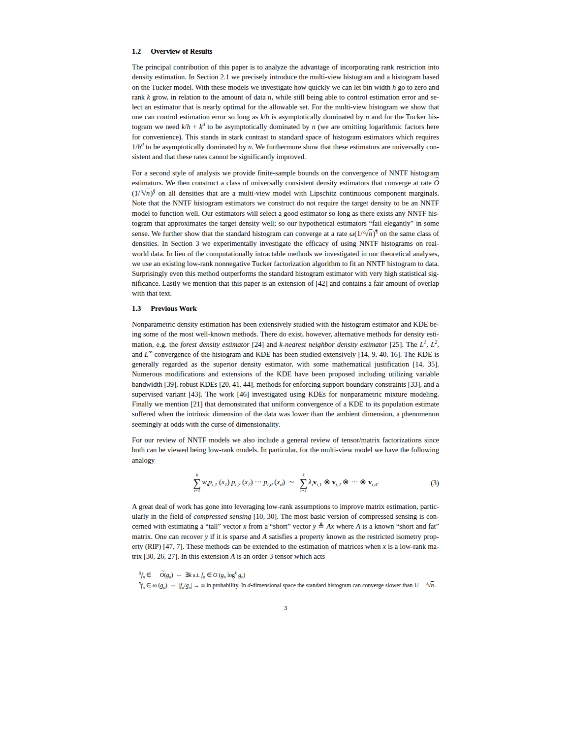1.2 Overview of Results
The principal contribution of this paper is to analyze the advantage of incorporating rank restriction into density estimation. In Section 2.1 we precisely introduce the multi-view histogram and a histogram based on the Tucker model. With these models we investigate how quickly we can let bin width h go to zero and rank k grow, in relation to the amount of data n, while still being able to control estimation error and select an estimator that is nearly optimal for the allowable set. For the multi-view histogram we show that one can control estimation error so long as k/h is asymptotically dominated by n and for the Tucker histogram we need k/h + kd to be asymptotically dominated by n (we are omitting logarithmic factors here for convenience). This stands in stark contrast to standard space of histogram estimators which requires 1/hd to be asymptotically dominated by n. We furthermore show that these estimators are universally consistent and that these rates cannot be significantly improved.
For a second style of analysis we provide finite-sample bounds on the convergence of NNTF histogram estimators. We then construct a class of universally consistent density estimators that converge at rate O(1/3√n)§ on all densities that are a multi-view model with Lipschitz continuous component marginals. Note that the NNTF histogram estimators we construct do not require the target density to be an NNTF model to function well. Our estimators will select a good estimator so long as there exists any NNTF histogram that approximates the target density well; so our hypothetical estimators “fail elegantly” in some sense. We further show that the standard histogram can converge at a rate ω(1/d√n)¶ on the same class of densities. In Section 3 we experimentally investigate the efficacy of using NNTF histograms on real-world data. In lieu of the computationally intractable methods we investigated in our theoretical analyses, we use an existing low-rank nonnegative Tucker factorization algorithm to fit an NNTF histogram to data. Surprisingly even this method outperforms the standard histogram estimator with very high statistical significance. Lastly we mention that this paper is an extension of [42] and contains a fair amount of overlap with that text.
1.3 Previous Work
Nonparametric density estimation has been extensively studied with the histogram estimator and KDE being some of the most well-known methods. There do exist, however, alternative methods for density estimation, e.g. the forest density estimator [24] and k-nearest neighbor density estimator [25]. The L1, L2, and L∞ convergence of the histogram and KDE has been studied extensively [14, 9, 40, 16]. The KDE is generally regarded as the superior density estimator, with some mathematical justification [14, 35]. Numerous modifications and extensions of the KDE have been proposed including utilizing variable bandwidth [39], robust KDEs [20, 41, 44], methods for enforcing support boundary constraints [33], and a supervised variant [43]. The work [46] investigated using KDEs for nonparametric mixture modeling. Finally we mention [21] that demonstrated that uniform convergence of a KDE to its population estimate suffered when the intrinsic dimension of the data was lower than the ambient dimension, a phenomenon seemingly at odds with the curse of dimensionality.
For our review of NNTF models we also include a general review of tensor/matrix factorizations since both can be viewed being low-rank models. In particular, for the multi-view model we have the following analogy
k∑i=1 wipi,1 (x1) pi,2 (x2) ··· pi,d (xd) ∼ k∑i=1 λi vi,1 ⊗ vi,2 ⊗ ··· ⊗ vi,d. (3)
A great deal of work has gone into leveraging low-rank assumptions to improve matrix estimation, particularly in the field of compressed sensing [10, 30]. The most basic version of compressed sensing is concerned with estimating a “tall” vector x from a “short” vector y ≜ Ax where A is a known “short and fat” matrix. One can recover y if it is sparse and A satisfies a property known as the restricted isometry property (RIP) [47, 7]. These methods can be extended to the estimation of matrices when x is a low-rank matrix [30, 26, 27]. In this extension A is an order-3 tensor which acts
§fn ∈ O(gn) ⇔ ∃k s.t. fn ∈ O (gn logk gn)
¶fn ∈ ω (gn) ⇔ |fn/gn| → ∞ in probability. In d-dimensional space the standard histogram can converge slower than 1/d√n.
3